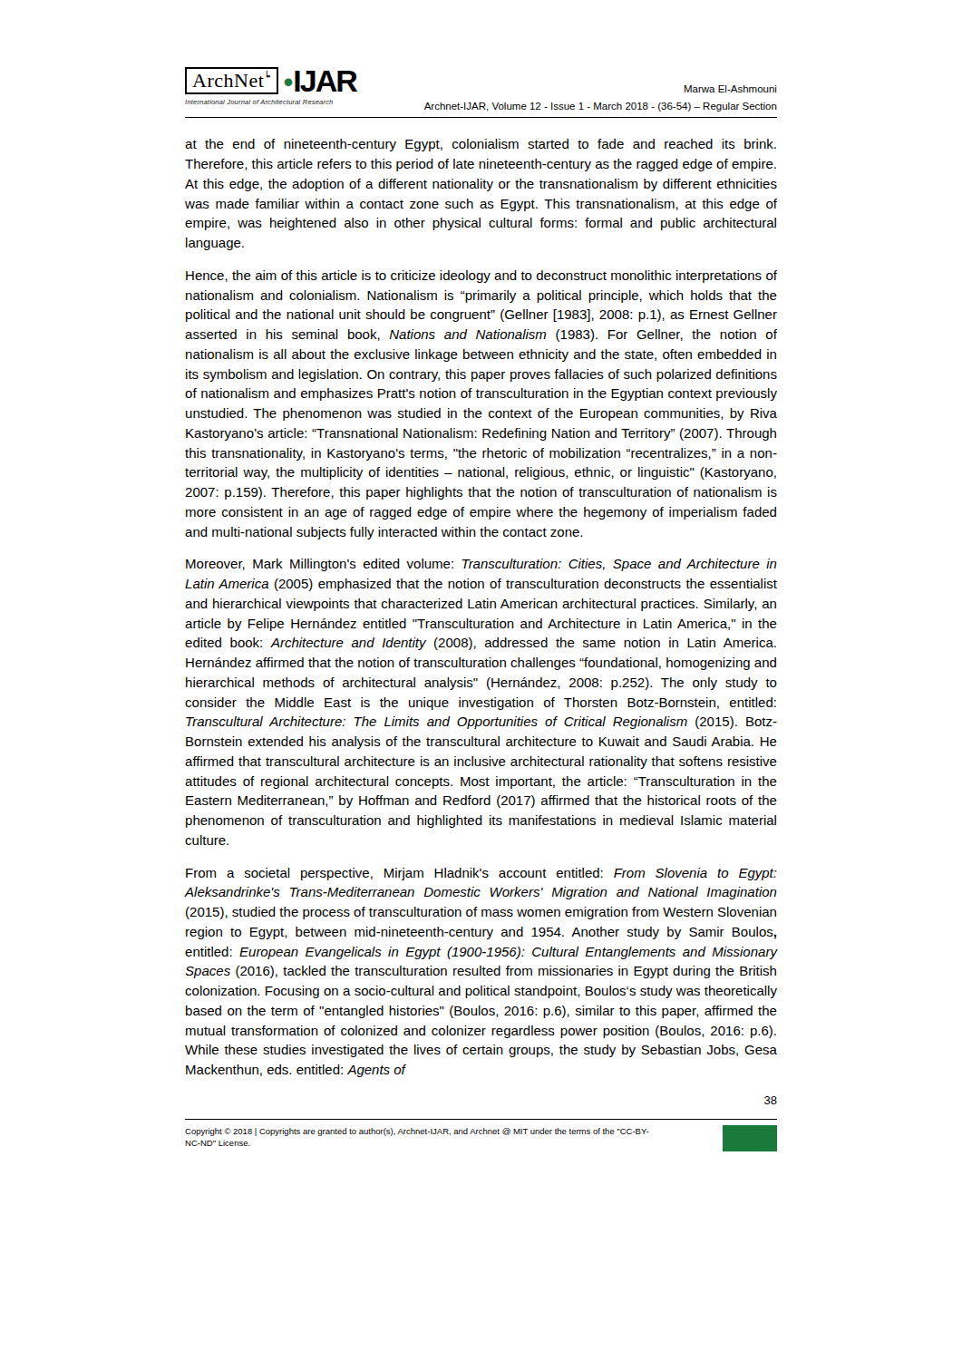ArchNet┕ •IJAR
International Journal of Architectural Research
Marwa El-Ashmouni
Archnet-IJAR, Volume 12 - Issue 1 - March 2018 - (36-54) – Regular Section
at the end of nineteenth-century Egypt, colonialism started to fade and reached its brink. Therefore, this article refers to this period of late nineteenth-century as the ragged edge of empire. At this edge, the adoption of a different nationality or the transnationalism by different ethnicities was made familiar within a contact zone such as Egypt. This transnationalism, at this edge of empire, was heightened also in other physical cultural forms: formal and public architectural language.
Hence, the aim of this article is to criticize ideology and to deconstruct monolithic interpretations of nationalism and colonialism. Nationalism is “primarily a political principle, which holds that the political and the national unit should be congruent” (Gellner [1983], 2008: p.1), as Ernest Gellner asserted in his seminal book, Nations and Nationalism (1983). For Gellner, the notion of nationalism is all about the exclusive linkage between ethnicity and the state, often embedded in its symbolism and legislation. On contrary, this paper proves fallacies of such polarized definitions of nationalism and emphasizes Pratt's notion of transculturation in the Egyptian context previously unstudied. The phenomenon was studied in the context of the European communities, by Riva Kastoryano’s article: “Transnational Nationalism: Redefining Nation and Territory” (2007). Through this transnationality, in Kastoryano's terms, "the rhetoric of mobilization “recentralizes,” in a non-territorial way, the multiplicity of identities – national, religious, ethnic, or linguistic" (Kastoryano, 2007: p.159). Therefore, this paper highlights that the notion of transculturation of nationalism is more consistent in an age of ragged edge of empire where the hegemony of imperialism faded and multi-national subjects fully interacted within the contact zone.
Moreover, Mark Millington's edited volume: Transculturation: Cities, Space and Architecture in Latin America (2005) emphasized that the notion of transculturation deconstructs the essentialist and hierarchical viewpoints that characterized Latin American architectural practices. Similarly, an article by Felipe Hernández entitled "Transculturation and Architecture in Latin America," in the edited book: Architecture and Identity (2008), addressed the same notion in Latin America. Hernández affirmed that the notion of transculturation challenges “foundational, homogenizing and hierarchical methods of architectural analysis" (Hernández, 2008: p.252). The only study to consider the Middle East is the unique investigation of Thorsten Botz-Bornstein, entitled: Transcultural Architecture: The Limits and Opportunities of Critical Regionalism (2015). Botz-Bornstein extended his analysis of the transcultural architecture to Kuwait and Saudi Arabia. He affirmed that transcultural architecture is an inclusive architectural rationality that softens resistive attitudes of regional architectural concepts. Most important, the article: “Transculturation in the Eastern Mediterranean,” by Hoffman and Redford (2017) affirmed that the historical roots of the phenomenon of transculturation and highlighted its manifestations in medieval Islamic material culture.
From a societal perspective, Mirjam Hladnik's account entitled: From Slovenia to Egypt: Aleksandrinke's Trans-Mediterranean Domestic Workers' Migration and National Imagination (2015), studied the process of transculturation of mass women emigration from Western Slovenian region to Egypt, between mid-nineteenth-century and 1954. Another study by Samir Boulos, entitled: European Evangelicals in Egypt (1900-1956): Cultural Entanglements and Missionary Spaces (2016), tackled the transculturation resulted from missionaries in Egypt during the British colonization. Focusing on a socio-cultural and political standpoint, Boulos‘s study was theoretically based on the term of "entangled histories" (Boulos, 2016: p.6), similar to this paper, affirmed the mutual transformation of colonized and colonizer regardless power position (Boulos, 2016: p.6). While these studies investigated the lives of certain groups, the study by Sebastian Jobs, Gesa Mackenthun, eds. entitled: Agents of
38
Copyright © 2018 | Copyrights are granted to author(s), Archnet-IJAR, and Archnet @ MIT under the terms of the "CC-BY-NC-ND" License.